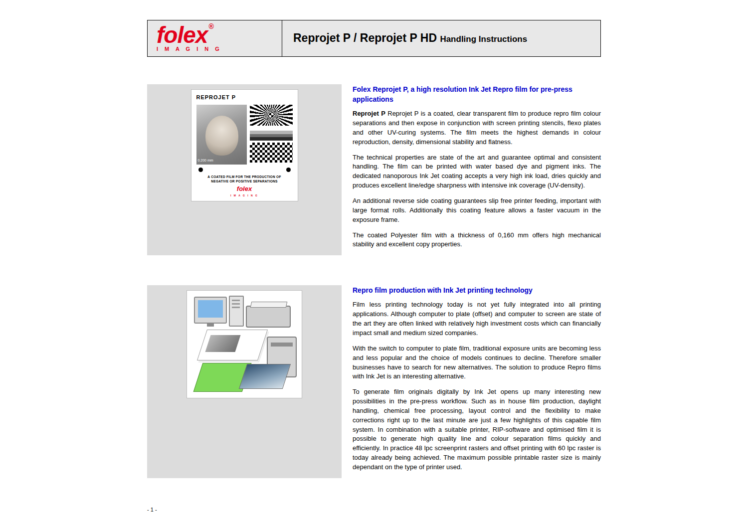folex®
I M A G I N G
Reprojet P / Reprojet P HD Handling Instructions
REPROJET P
0.200 mm
A COATED FILM FOR THE PRODUCTION OF
NEGATIVE OR POSITIVE SEPARATIONS
folex
I M A G I N G
Folex Reprojet P, a high resolution Ink Jet Repro film for pre-press applications
Reprojet P Reprojet P is a coated, clear transparent film to produce repro film colour separations and then expose in conjunction with screen printing stencils, flexo plates and other UV-curing systems. The film meets the highest demands in colour reproduction, density, dimensional stability and flatness.
The technical properties are state of the art and guarantee optimal and consistent handling. The film can be printed with water based dye and pigment inks. The dedicated nanoporous Ink Jet coating accepts a very high ink load, dries quickly and produces excellent line/edge sharpness with intensive ink coverage (UV-density).
An additional reverse side coating guarantees slip free printer feeding, important with large format rolls. Additionally this coating feature allows a faster vacuum in the exposure frame.
The coated Polyester film with a thickness of 0,160 mm offers high mechanical stability and excellent copy properties.
Repro film production with Ink Jet printing technology
Film less printing technology today is not yet fully integrated into all printing applications. Although computer to plate (offset) and computer to screen are state of the art they are often linked with relatively high investment costs which can financially impact small and medium sized companies.
With the switch to computer to plate film, traditional exposure units are becoming less and less popular and the choice of models continues to decline. Therefore smaller businesses have to search for new alternatives. The solution to produce Repro films with Ink Jet is an interesting alternative.
To generate film originals digitally by Ink Jet opens up many interesting new possibilities in the pre-press workflow. Such as in house film production, daylight handling, chemical free processing, layout control and the flexibility to make corrections right up to the last minute are just a few highlights of this capable film system. In combination with a suitable printer, RIP-software and optimised film it is possible to generate high quality line and colour separation films quickly and efficiently. In practice 48 lpc screenprint rasters and offset printing with 60 lpc raster is today already being achieved. The maximum possible printable raster size is mainly dependant on the type of printer used.
- 1 -